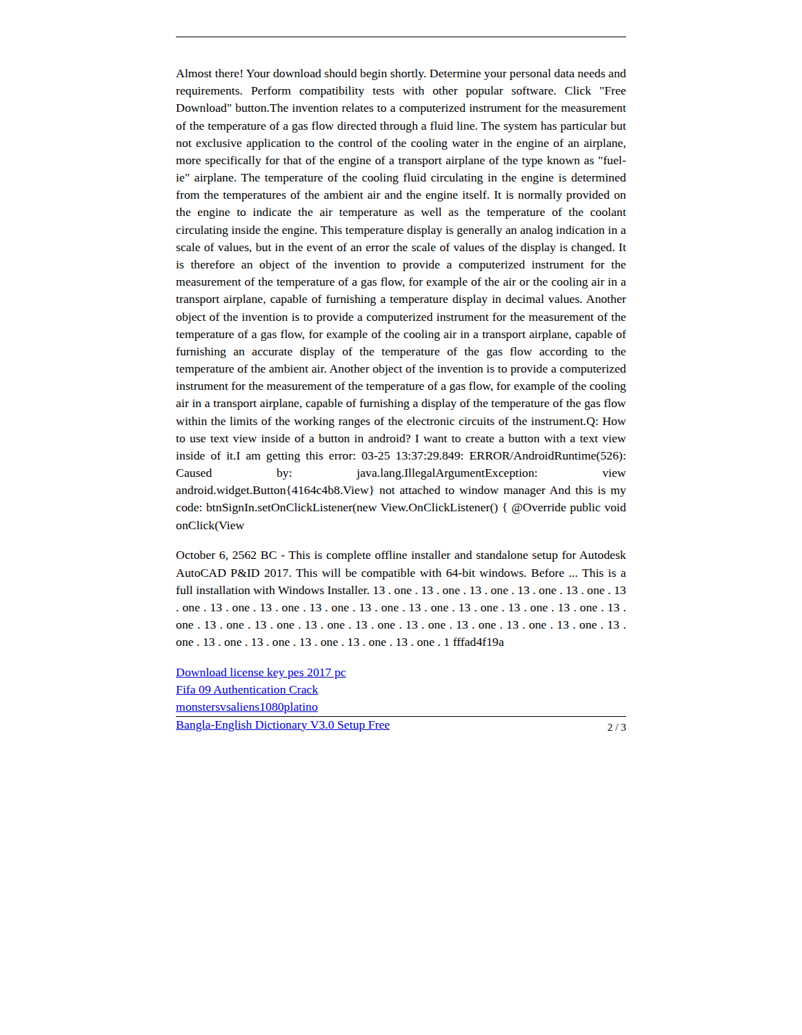Almost there! Your download should begin shortly. Determine your personal data needs and requirements. Perform compatibility tests with other popular software. Click "Free Download" button.The invention relates to a computerized instrument for the measurement of the temperature of a gas flow directed through a fluid line. The system has particular but not exclusive application to the control of the cooling water in the engine of an airplane, more specifically for that of the engine of a transport airplane of the type known as "fuel-ie" airplane. The temperature of the cooling fluid circulating in the engine is determined from the temperatures of the ambient air and the engine itself. It is normally provided on the engine to indicate the air temperature as well as the temperature of the coolant circulating inside the engine. This temperature display is generally an analog indication in a scale of values, but in the event of an error the scale of values of the display is changed. It is therefore an object of the invention to provide a computerized instrument for the measurement of the temperature of a gas flow, for example of the air or the cooling air in a transport airplane, capable of furnishing a temperature display in decimal values. Another object of the invention is to provide a computerized instrument for the measurement of the temperature of a gas flow, for example of the cooling air in a transport airplane, capable of furnishing an accurate display of the temperature of the gas flow according to the temperature of the ambient air. Another object of the invention is to provide a computerized instrument for the measurement of the temperature of a gas flow, for example of the cooling air in a transport airplane, capable of furnishing a display of the temperature of the gas flow within the limits of the working ranges of the electronic circuits of the instrument.Q: How to use text view inside of a button in android? I want to create a button with a text view inside of it.I am getting this error: 03-25 13:37:29.849: ERROR/AndroidRuntime(526): Caused by: java.lang.IllegalArgumentException: view android.widget.Button{4164c4b8.View} not attached to window manager And this is my code: btnSignIn.setOnClickListener(new View.OnClickListener() { @Override public void onClick(View
October 6, 2562 BC - This is complete offline installer and standalone setup for Autodesk AutoCAD P&ID 2017. This will be compatible with 64-bit windows. Before ... This is a full installation with Windows Installer. 13 . one . 13 . one . 13 . one . 13 . one . 13 . one . 13 . one . 13 . one . 13 . one . 13 . one . 13 . one . 13 . one . 13 . one . 13 . one . 13 . one . 13 . one . 13 . one . 13 . one . 13 . one . 13 . one . 13 . one . 13 . one . 13 . one . 13 . one . 13 . one . 13 . one . 13 . one . 13 . one . 13 . one . 13 . one . 1 fffad4f19a
Download license key pes 2017 pc Fifa 09 Authentication Crack monstersvsaliens1080platino Bangla-English Dictionary V3.0 Setup Free
2 / 3